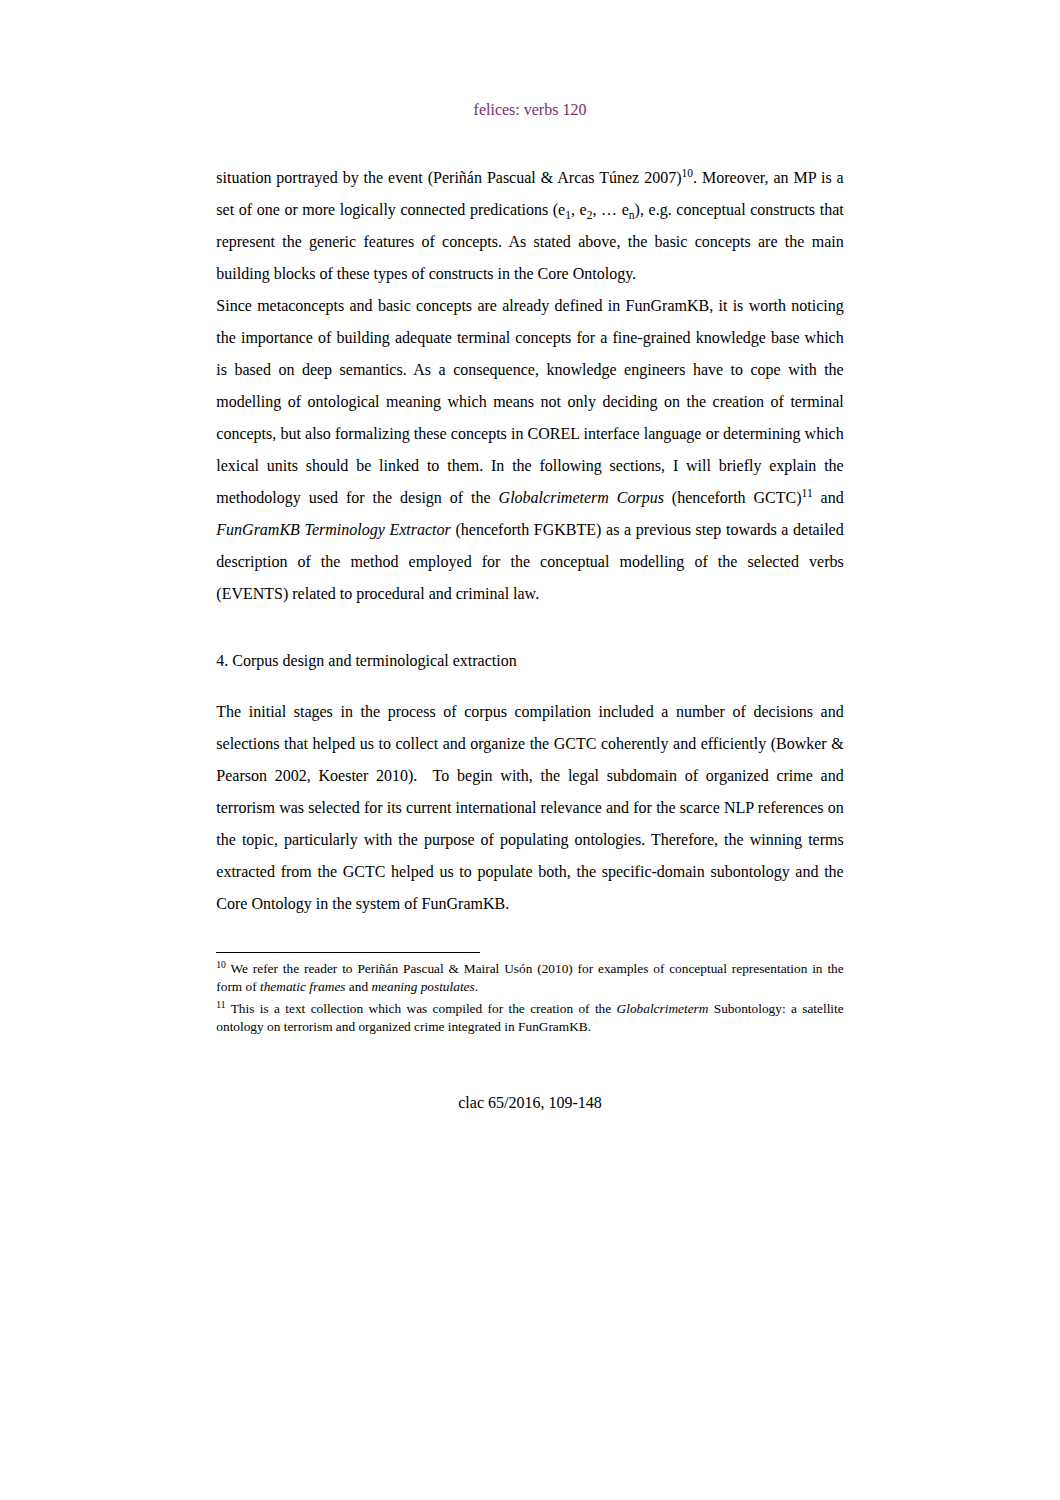felices: verbs 120
situation portrayed by the event (Periñán Pascual & Arcas Túnez 2007)10. Moreover, an MP is a set of one or more logically connected predications (e1, e2, … en), e.g. conceptual constructs that represent the generic features of concepts. As stated above, the basic concepts are the main building blocks of these types of constructs in the Core Ontology.
Since metaconcepts and basic concepts are already defined in FunGramKB, it is worth noticing the importance of building adequate terminal concepts for a fine-grained knowledge base which is based on deep semantics. As a consequence, knowledge engineers have to cope with the modelling of ontological meaning which means not only deciding on the creation of terminal concepts, but also formalizing these concepts in COREL interface language or determining which lexical units should be linked to them. In the following sections, I will briefly explain the methodology used for the design of the Globalcrimeterm Corpus (henceforth GCTC)11 and FunGramKB Terminology Extractor (henceforth FGKBTE) as a previous step towards a detailed description of the method employed for the conceptual modelling of the selected verbs (EVENTS) related to procedural and criminal law.
4. Corpus design and terminological extraction
The initial stages in the process of corpus compilation included a number of decisions and selections that helped us to collect and organize the GCTC coherently and efficiently (Bowker & Pearson 2002, Koester 2010). To begin with, the legal subdomain of organized crime and terrorism was selected for its current international relevance and for the scarce NLP references on the topic, particularly with the purpose of populating ontologies. Therefore, the winning terms extracted from the GCTC helped us to populate both, the specific-domain subontology and the Core Ontology in the system of FunGramKB.
10 We refer the reader to Periñán Pascual & Mairal Usón (2010) for examples of conceptual representation in the form of thematic frames and meaning postulates.
11 This is a text collection which was compiled for the creation of the Globalcrimeterm Subontology: a satellite ontology on terrorism and organized crime integrated in FunGramKB.
clac 65/2016, 109-148